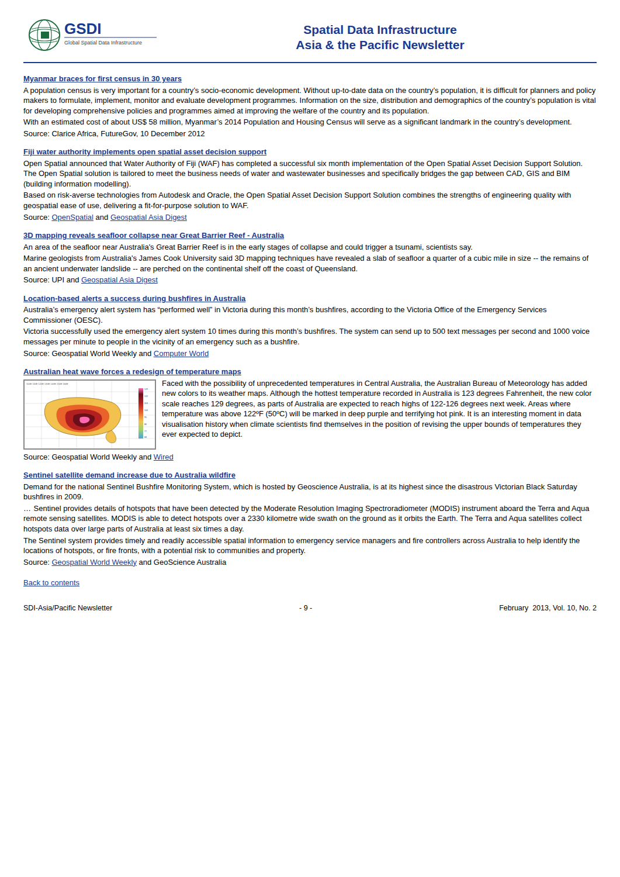GSDI Global Spatial Data Infrastructure
Spatial Data Infrastructure
Asia & the Pacific Newsletter
Myanmar braces for first census in 30 years
A population census is very important for a country’s socio-economic development. Without up-to-date data on the country’s population, it is difficult for planners and policy makers to formulate, implement, monitor and evaluate development programmes. Information on the size, distribution and demographics of the country’s population is vital for developing comprehensive policies and programmes aimed at improving the welfare of the country and its population.
With an estimated cost of about US$ 58 million, Myanmar’s 2014 Population and Housing Census will serve as a significant landmark in the country’s development.
Source: Clarice Africa, FutureGov, 10 December 2012
Fiji water authority implements open spatial asset decision support
Open Spatial announced that Water Authority of Fiji (WAF) has completed a successful six month implementation of the Open Spatial Asset Decision Support Solution. The Open Spatial solution is tailored to meet the business needs of water and wastewater businesses and specifically bridges the gap between CAD, GIS and BIM (building information modelling).
Based on risk-averse technologies from Autodesk and Oracle, the Open Spatial Asset Decision Support Solution combines the strengths of engineering quality with geospatial ease of use, delivering a fit-for-purpose solution to WAF.
Source: OpenSpatial and Geospatial Asia Digest
3D mapping reveals seafloor collapse near Great Barrier Reef - Australia
An area of the seafloor near Australia's Great Barrier Reef is in the early stages of collapse and could trigger a tsunami, scientists say.
Marine geologists from Australia's James Cook University said 3D mapping techniques have revealed a slab of seafloor a quarter of a cubic mile in size -- the remains of an ancient underwater landslide -- are perched on the continental shelf off the coast of Queensland.
Source: UPI and Geospatial Asia Digest
Location-based alerts a success during bushfires in Australia
Australia’s emergency alert system has “performed well” in Victoria during this month’s bushfires, according to the Victoria Office of the Emergency Services Commissioner (OESC).
Victoria successfully used the emergency alert system 10 times during this month’s bushfires. The system can send up to 500 text messages per second and 1000 voice messages per minute to people in the vicinity of an emergency such as a bushfire.
Source: Geospatial World Weekly and Computer World
Australian heat wave forces a redesign of temperature maps
100E 110E 120E 130E 140E 150E 160E 129 122 113 104 95 86 77 68
Faced with the possibility of unprecedented temperatures in Central Australia, the Australian Bureau of Meteorology has added new colors to its weather maps. Although the hottest temperature recorded in Australia is 123 degrees Fahrenheit, the new color scale reaches 129 degrees, as parts of Australia are expected to reach highs of 122-126 degrees next week. Areas where temperature was above 122ºF (50ºC) will be marked in deep purple and terrifying hot pink. It is an interesting moment in data visualisation history when climate scientists find themselves in the position of revising the upper bounds of temperatures they ever expected to depict.
Source: Geospatial World Weekly and Wired
Sentinel satellite demand increase due to Australia wildfire
Demand for the national Sentinel Bushfire Monitoring System, which is hosted by Geoscience Australia, is at its highest since the disastrous Victorian Black Saturday bushfires in 2009.
… Sentinel provides details of hotspots that have been detected by the Moderate Resolution Imaging Spectroradiometer (MODIS) instrument aboard the Terra and Aqua remote sensing satellites. MODIS is able to detect hotspots over a 2330 kilometre wide swath on the ground as it orbits the Earth. The Terra and Aqua satellites collect hotspots data over large parts of Australia at least six times a day.
The Sentinel system provides timely and readily accessible spatial information to emergency service managers and fire controllers across Australia to help identify the locations of hotspots, or fire fronts, with a potential risk to communities and property.
Source: Geospatial World Weekly and GeoScience Australia
Back to contents
SDI-Asia/Pacific Newsletter
- 9 -
February 2013, Vol. 10, No. 2